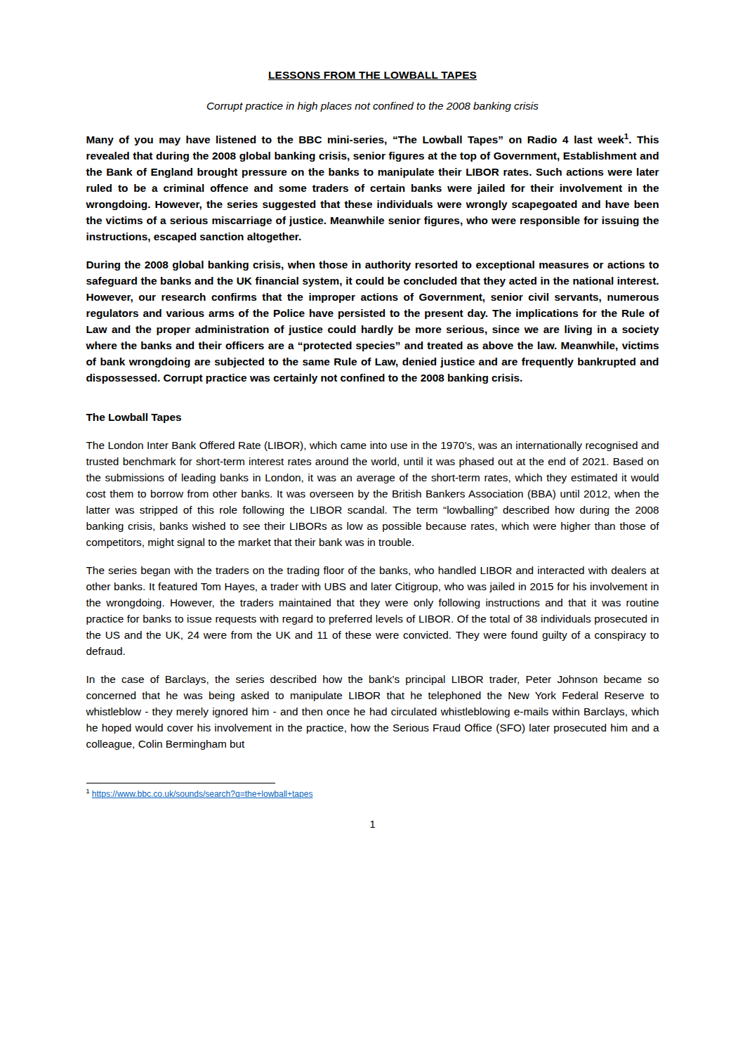LESSONS FROM THE LOWBALL TAPES
Corrupt practice in high places not confined to the 2008 banking crisis
Many of you may have listened to the BBC mini-series, “The Lowball Tapes” on Radio 4 last week1. This revealed that during the 2008 global banking crisis, senior figures at the top of Government, Establishment and the Bank of England brought pressure on the banks to manipulate their LIBOR rates. Such actions were later ruled to be a criminal offence and some traders of certain banks were jailed for their involvement in the wrongdoing. However, the series suggested that these individuals were wrongly scapegoated and have been the victims of a serious miscarriage of justice. Meanwhile senior figures, who were responsible for issuing the instructions, escaped sanction altogether.
During the 2008 global banking crisis, when those in authority resorted to exceptional measures or actions to safeguard the banks and the UK financial system, it could be concluded that they acted in the national interest. However, our research confirms that the improper actions of Government, senior civil servants, numerous regulators and various arms of the Police have persisted to the present day. The implications for the Rule of Law and the proper administration of justice could hardly be more serious, since we are living in a society where the banks and their officers are a “protected species” and treated as above the law. Meanwhile, victims of bank wrongdoing are subjected to the same Rule of Law, denied justice and are frequently bankrupted and dispossessed. Corrupt practice was certainly not confined to the 2008 banking crisis.
The Lowball Tapes
The London Inter Bank Offered Rate (LIBOR), which came into use in the 1970’s, was an internationally recognised and trusted benchmark for short-term interest rates around the world, until it was phased out at the end of 2021. Based on the submissions of leading banks in London, it was an average of the short-term rates, which they estimated it would cost them to borrow from other banks. It was overseen by the British Bankers Association (BBA) until 2012, when the latter was stripped of this role following the LIBOR scandal. The term “lowballing” described how during the 2008 banking crisis, banks wished to see their LIBORs as low as possible because rates, which were higher than those of competitors, might signal to the market that their bank was in trouble.
The series began with the traders on the trading floor of the banks, who handled LIBOR and interacted with dealers at other banks. It featured Tom Hayes, a trader with UBS and later Citigroup, who was jailed in 2015 for his involvement in the wrongdoing. However, the traders maintained that they were only following instructions and that it was routine practice for banks to issue requests with regard to preferred levels of LIBOR. Of the total of 38 individuals prosecuted in the US and the UK, 24 were from the UK and 11 of these were convicted. They were found guilty of a conspiracy to defraud.
In the case of Barclays, the series described how the bank’s principal LIBOR trader, Peter Johnson became so concerned that he was being asked to manipulate LIBOR that he telephoned the New York Federal Reserve to whistleblow - they merely ignored him - and then once he had circulated whistleblowing e-mails within Barclays, which he hoped would cover his involvement in the practice, how the Serious Fraud Office (SFO) later prosecuted him and a colleague, Colin Bermingham but
1 https://www.bbc.co.uk/sounds/search?q=the+lowball+tapes
1